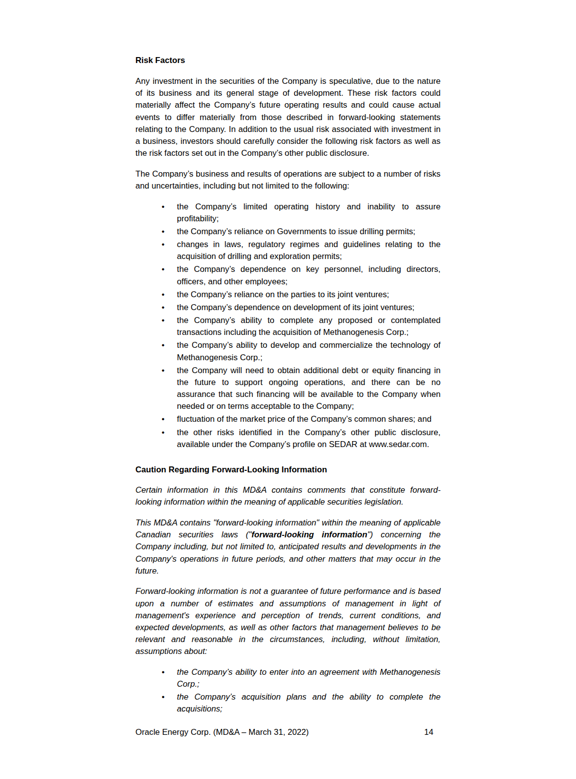Risk Factors
Any investment in the securities of the Company is speculative, due to the nature of its business and its general stage of development. These risk factors could materially affect the Company’s future operating results and could cause actual events to differ materially from those described in forward-looking statements relating to the Company. In addition to the usual risk associated with investment in a business, investors should carefully consider the following risk factors as well as the risk factors set out in the Company’s other public disclosure.
The Company’s business and results of operations are subject to a number of risks and uncertainties, including but not limited to the following:
the Company’s limited operating history and inability to assure profitability;
the Company’s reliance on Governments to issue drilling permits;
changes in laws, regulatory regimes and guidelines relating to the acquisition of drilling and exploration permits;
the Company’s dependence on key personnel, including directors, officers, and other employees;
the Company’s reliance on the parties to its joint ventures;
the Company’s dependence on development of its joint ventures;
the Company’s ability to complete any proposed or contemplated transactions including the acquisition of Methanogenesis Corp.;
the Company’s ability to develop and commercialize the technology of Methanogenesis Corp.;
the Company will need to obtain additional debt or equity financing in the future to support ongoing operations, and there can be no assurance that such financing will be available to the Company when needed or on terms acceptable to the Company;
fluctuation of the market price of the Company’s common shares; and
the other risks identified in the Company’s other public disclosure, available under the Company’s profile on SEDAR at www.sedar.com.
Caution Regarding Forward-Looking Information
Certain information in this MD&A contains comments that constitute forward-looking information within the meaning of applicable securities legislation.
This MD&A contains "forward-looking information" within the meaning of applicable Canadian securities laws ("forward-looking information") concerning the Company including, but not limited to, anticipated results and developments in the Company's operations in future periods, and other matters that may occur in the future.
Forward-looking information is not a guarantee of future performance and is based upon a number of estimates and assumptions of management in light of management's experience and perception of trends, current conditions, and expected developments, as well as other factors that management believes to be relevant and reasonable in the circumstances, including, without limitation, assumptions about:
the Company’s ability to enter into an agreement with Methanogenesis Corp.;
the Company’s acquisition plans and the ability to complete the acquisitions;
Oracle Energy Corp. (MD&A – March 31, 2022) 14